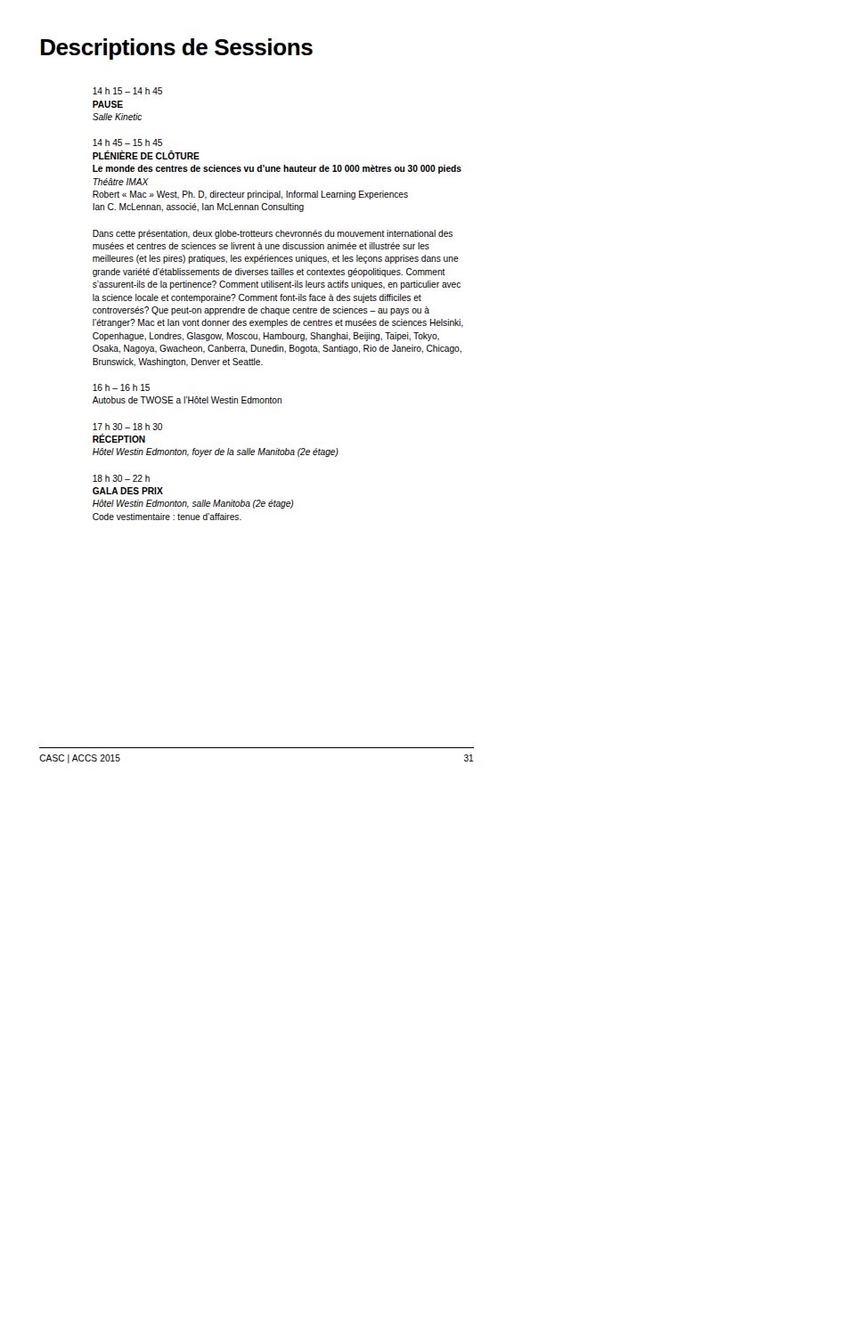Descriptions de Sessions
14 h 15 – 14 h 45 PAUSE Salle Kinetic
14 h 45 – 15 h 45 PLÉNIÈRE DE CLÔTURE Le monde des centres de sciences vu d’une hauteur de 10 000 mètres ou 30 000 pieds Théâtre IMAX Robert « Mac » West, Ph. D, directeur principal, Informal Learning Experiences Ian C. McLennan, associé, Ian McLennan Consulting
Dans cette présentation, deux globe-trotteurs chevronnés du mouvement international des musées et centres de sciences se livrent à une discussion animée et illustrée sur les meilleures (et les pires) pratiques, les expériences uniques, et les leçons apprises dans une grande variété d’établissements de diverses tailles et contextes géopolitiques. Comment s’assurent-ils de la pertinence? Comment utilisent-ils leurs actifs uniques, en particulier avec la science locale et contemporaine? Comment font-ils face à des sujets difficiles et controversés? Que peut-on apprendre de chaque centre de sciences – au pays ou à l’étranger? Mac et Ian vont donner des exemples de centres et musées de sciences Helsinki, Copenhague, Londres, Glasgow, Moscou, Hambourg, Shanghai, Beijing, Taipei, Tokyo, Osaka, Nagoya, Gwacheon, Canberra, Dunedin, Bogota, Santiago, Rio de Janeiro, Chicago, Brunswick, Washington, Denver et Seattle.
16 h – 16 h 15 Autobus de TWOSE a l’Hôtel Westin Edmonton
17 h 30 – 18 h 30 RÉCEPTION Hôtel Westin Edmonton, foyer de la salle Manitoba (2e étage)
18 h 30 – 22 h GALA DES PRIX Hôtel Westin Edmonton, salle Manitoba (2e étage) Code vestimentaire : tenue d’affaires.
CASC | ACCS 2015 31